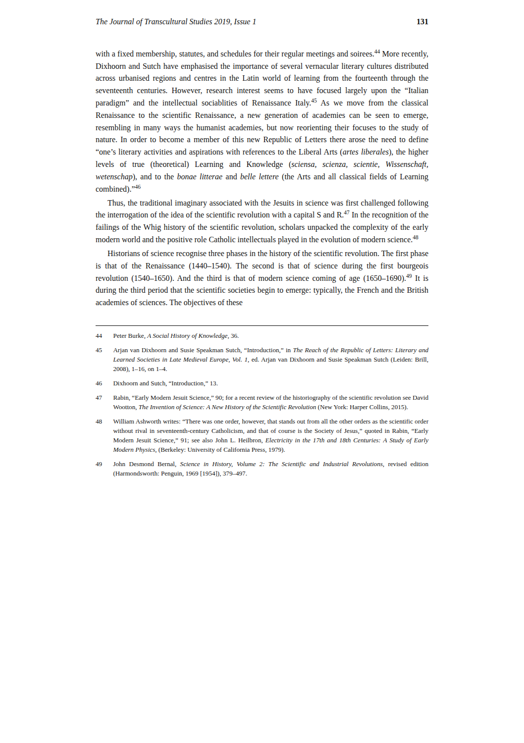The Journal of Transcultural Studies 2019, Issue 1 131
with a fixed membership, statutes, and schedules for their regular meetings and soirees.44 More recently, Dixhoorn and Sutch have emphasised the importance of several vernacular literary cultures distributed across urbanised regions and centres in the Latin world of learning from the fourteenth through the seventeenth centuries. However, research interest seems to have focused largely upon the “Italian paradigm” and the intellectual sociablities of Renaissance Italy.45 As we move from the classical Renaissance to the scientific Renaissance, a new generation of academies can be seen to emerge, resembling in many ways the humanist academies, but now reorienting their focuses to the study of nature. In order to become a member of this new Republic of Letters there arose the need to define “one’s literary activities and aspirations with references to the Liberal Arts (artes liberales), the higher levels of true (theoretical) Learning and Knowledge (sciensa, scienza, scientie, Wissenschaft, wetenschap), and to the bonae litterae and belle lettere (the Arts and all classical fields of Learning combined).”46
Thus, the traditional imaginary associated with the Jesuits in science was first challenged following the interrogation of the idea of the scientific revolution with a capital S and R.47 In the recognition of the failings of the Whig history of the scientific revolution, scholars unpacked the complexity of the early modern world and the positive role Catholic intellectuals played in the evolution of modern science.48
Historians of science recognise three phases in the history of the scientific revolution. The first phase is that of the Renaissance (1440–1540). The second is that of science during the first bourgeois revolution (1540–1650). And the third is that of modern science coming of age (1650–1690).49 It is during the third period that the scientific societies begin to emerge: typically, the French and the British academies of sciences. The objectives of these
44 Peter Burke, A Social History of Knowledge, 36.
45 Arjan van Dixhoorn and Susie Speakman Sutch, “Introduction,” in The Reach of the Republic of Letters: Literary and Learned Societies in Late Medieval Europe, Vol. 1, ed. Arjan van Dixhoorn and Susie Speakman Sutch (Leiden: Brill, 2008), 1–16, on 1–4.
46 Dixhoorn and Sutch, “Introduction,” 13.
47 Rabin, “Early Modern Jesuit Science,” 90; for a recent review of the historiography of the scientific revolution see David Wootton, The Invention of Science: A New History of the Scientific Revolution (New York: Harper Collins, 2015).
48 William Ashworth writes: “There was one order, however, that stands out from all the other orders as the scientific order without rival in seventeenth-century Catholicism, and that of course is the Society of Jesus,” quoted in Rabin, “Early Modern Jesuit Science,” 91; see also John L. Heilbron, Electricity in the 17th and 18th Centuries: A Study of Early Modern Physics, (Berkeley: University of California Press, 1979).
49 John Desmond Bernal, Science in History, Volume 2: The Scientific and Industrial Revolutions, revised edition (Harmondsworth: Penguin, 1969 [1954]), 379–497.